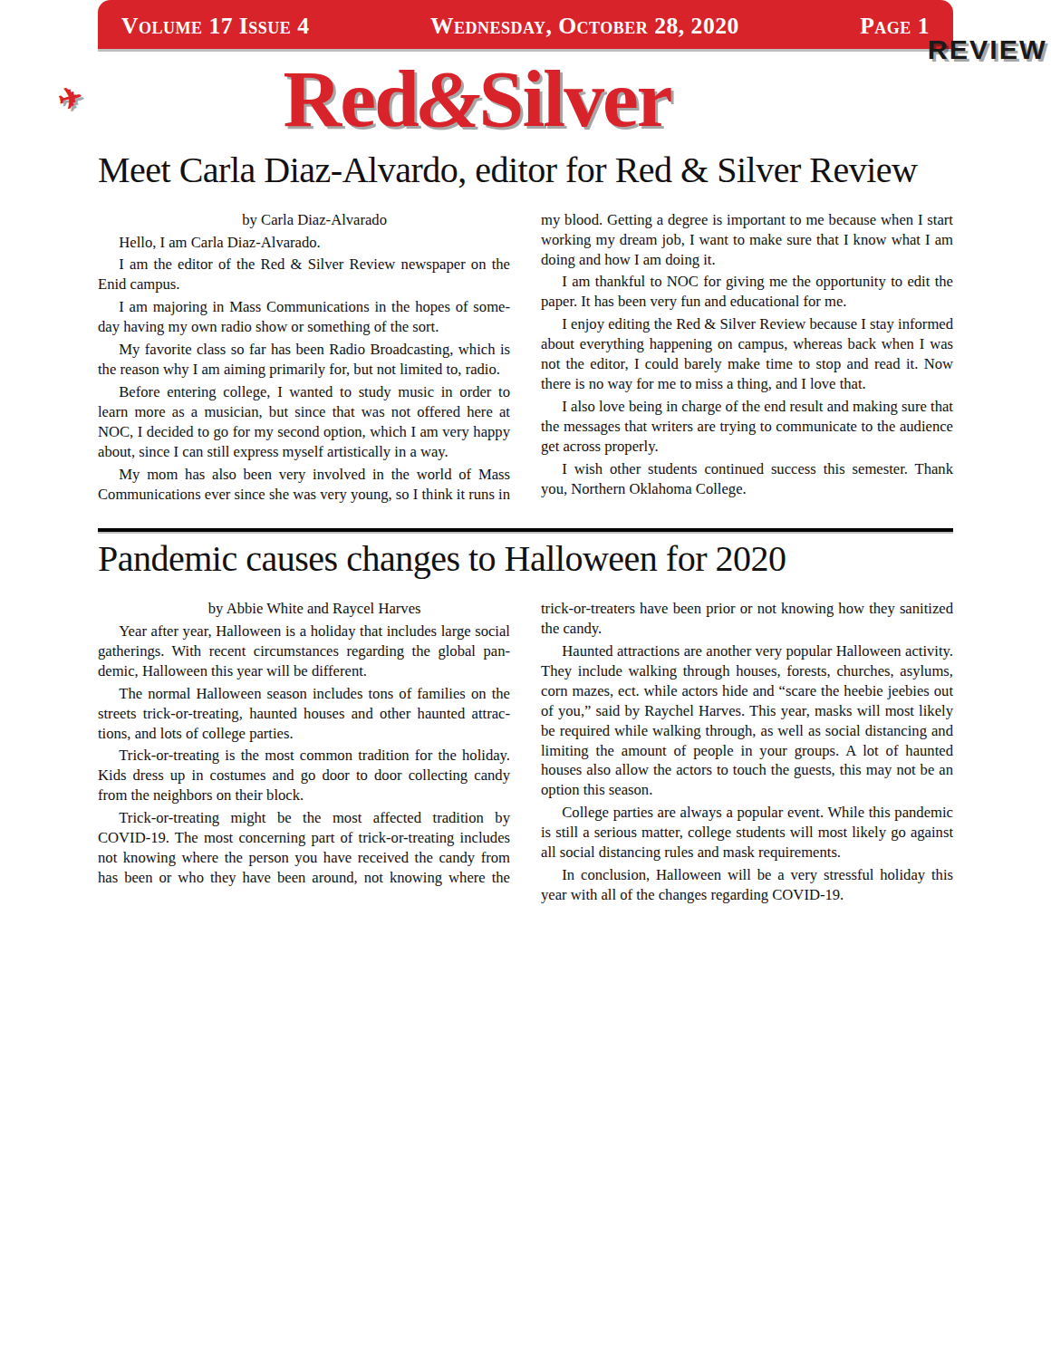Volume 17 Issue 4 Wednesday, October 28, 2020 Page 1
✈Red&SilverReview
Meet Carla Diaz-Alvardo, editor for Red & Silver Review
by Carla Diaz-Alvarado
Hello, I am Carla Diaz-Alvarado.
I am the editor of the Red & Silver Review newspaper on the Enid campus.
I am majoring in Mass Communications in the hopes of someday having my own radio show or something of the sort.
My favorite class so far has been Radio Broadcasting, which is the reason why I am aiming primarily for, but not limited to, radio.
Before entering college, I wanted to study music in order to learn more as a musician, but since that was not offered here at NOC, I decided to go for my second option, which I am very happy about, since I can still express myself artistically in a way.
My mom has also been very involved in the world of Mass Communications ever since she was very young, so I think it runs in my blood. Getting a degree is important to me because when I start working my dream job, I want to make sure that I know what I am doing and how I am doing it.
I am thankful to NOC for giving me the opportunity to edit the paper. It has been very fun and educational for me.
I enjoy editing the Red & Silver Review because I stay informed about everything happening on campus, whereas back when I was not the editor, I could barely make time to stop and read it. Now there is no way for me to miss a thing, and I love that.
I also love being in charge of the end result and making sure that the messages that writers are trying to communicate to the audience get across properly.
I wish other students continued success this semester. Thank you, Northern Oklahoma College.
Pandemic causes changes to Halloween for 2020
by Abbie White and Raycel Harves
Year after year, Halloween is a holiday that includes large social gatherings. With recent circumstances regarding the global pandemic, Halloween this year will be different.
The normal Halloween season includes tons of families on the streets trick-or-treating, haunted houses and other haunted attractions, and lots of college parties.
Trick-or-treating is the most common tradition for the holiday. Kids dress up in costumes and go door to door collecting candy from the neighbors on their block.
Trick-or-treating might be the most affected tradition by COVID-19. The most concerning part of trick-or-treating includes not knowing where the person you have received the candy from has been or who they have been around, not knowing where the trick-or-treaters have been prior or not knowing how they sanitized the candy.
Haunted attractions are another very popular Halloween activity. They include walking through houses, forests, churches, asylums, corn mazes, ect. while actors hide and “scare the heebie jeebies out of you,” said by Raychel Harves. This year, masks will most likely be required while walking through, as well as social distancing and limiting the amount of people in your groups. A lot of haunted houses also allow the actors to touch the guests, this may not be an option this season.
College parties are always a popular event. While this pandemic is still a serious matter, college students will most likely go against all social distancing rules and mask requirements.
In conclusion, Halloween will be a very stressful holiday this year with all of the changes regarding COVID-19.